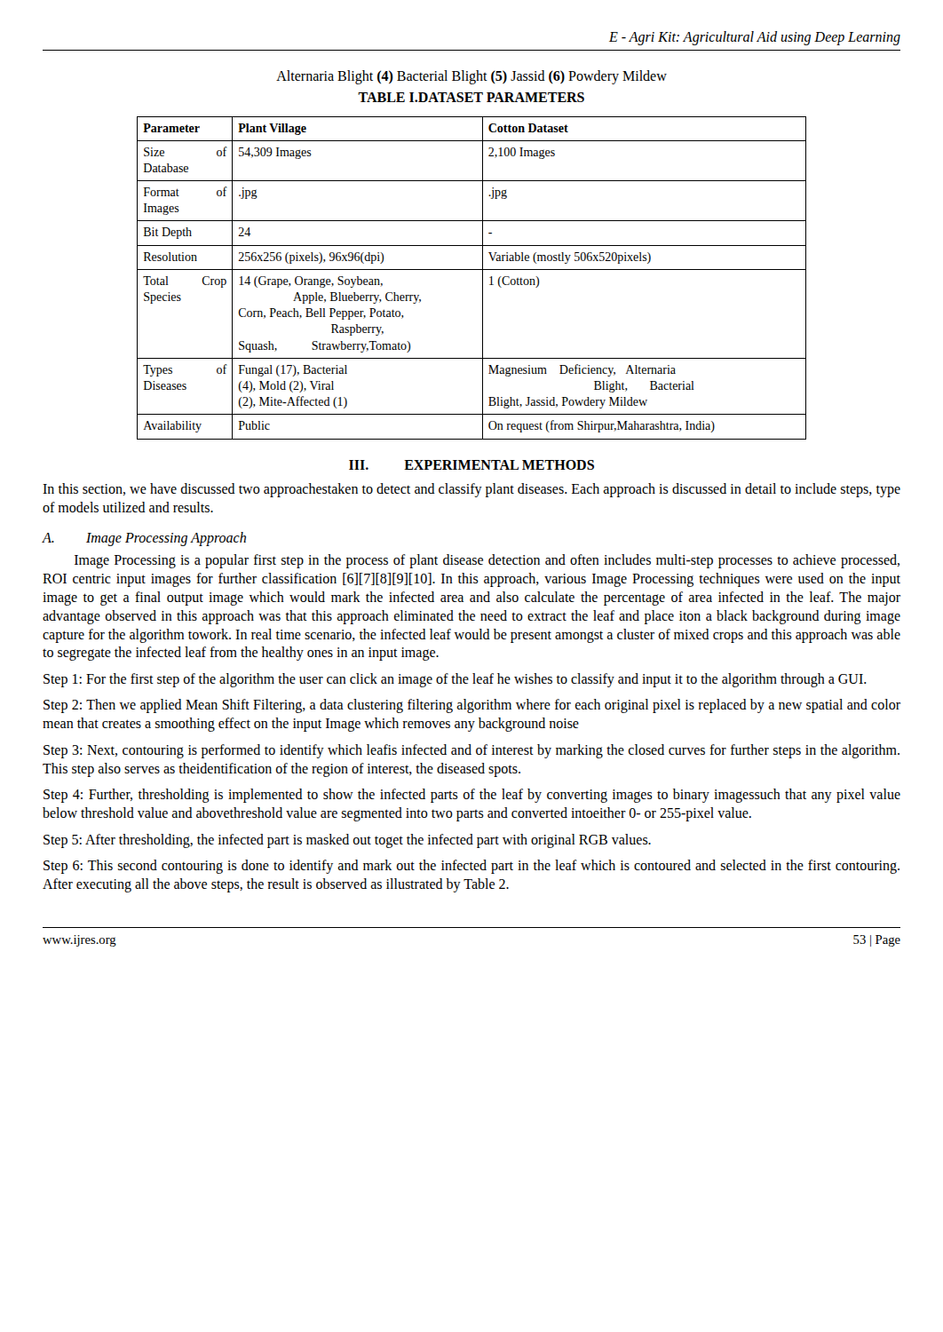E - Agri Kit: Agricultural Aid using Deep Learning
Alternaria Blight (4) Bacterial Blight (5) Jassid (6) Powdery Mildew
TABLE I.DATASET PARAMETERS
| Parameter | Plant Village | Cotton Dataset |
| --- | --- | --- |
| Size of Database | 54,309 Images | 2,100 Images |
| Format of Images | .jpg | .jpg |
| Bit Depth | 24 | - |
| Resolution | 256x256 (pixels), 96x96(dpi) | Variable (mostly 506x520pixels) |
| Total Crop Species | 14 (Grape, Orange, Soybean, Apple, Blueberry, Cherry, Corn, Peach, Bell Pepper, Potato, Raspberry, Squash, Strawberry,Tomato) | 1 (Cotton) |
| Types of Diseases | Fungal (17), Bacterial (4), Mold (2), Viral (2), Mite-Affected (1) | Magnesium Deficiency, Alternaria Blight, Bacterial Blight, Jassid, Powdery Mildew |
| Availability | Public | On request (from Shirpur,Maharashtra, India) |
III. EXPERIMENTAL METHODS
In this section, we have discussed two approachestaken to detect and classify plant diseases. Each approach is discussed in detail to include steps, type of models utilized and results.
A. Image Processing Approach
Image Processing is a popular first step in the process of plant disease detection and often includes multi-step processes to achieve processed, ROI centric input images for further classification [6][7][8][9][10]. In this approach, various Image Processing techniques were used on the input image to get a final output image which would mark the infected area and also calculate the percentage of area infected in the leaf. The major advantage observed in this approach was that this approach eliminated the need to extract the leaf and place iton a black background during image capture for the algorithm towork. In real time scenario, the infected leaf would be present amongst a cluster of mixed crops and this approach was able to segregate the infected leaf from the healthy ones in an input image.
Step 1: For the first step of the algorithm the user can click an image of the leaf he wishes to classify and input it to the algorithm through a GUI.
Step 2: Then we applied Mean Shift Filtering, a data clustering filtering algorithm where for each original pixel is replaced by a new spatial and color mean that creates a smoothing effect on the input Image which removes any background noise
Step 3: Next, contouring is performed to identify which leafis infected and of interest by marking the closed curves for further steps in the algorithm. This step also serves as theidentification of the region of interest, the diseased spots.
Step 4: Further, thresholding is implemented to show the infected parts of the leaf by converting images to binary imagessuch that any pixel value below threshold value and abovethreshold value are segmented into two parts and converted intoeither 0- or 255-pixel value.
Step 5: After thresholding, the infected part is masked out toget the infected part with original RGB values.
Step 6: This second contouring is done to identify and mark out the infected part in the leaf which is contoured and selected in the first contouring. After executing all the above steps, the result is observed as illustrated by Table 2.
www.ijres.org 53 | Page